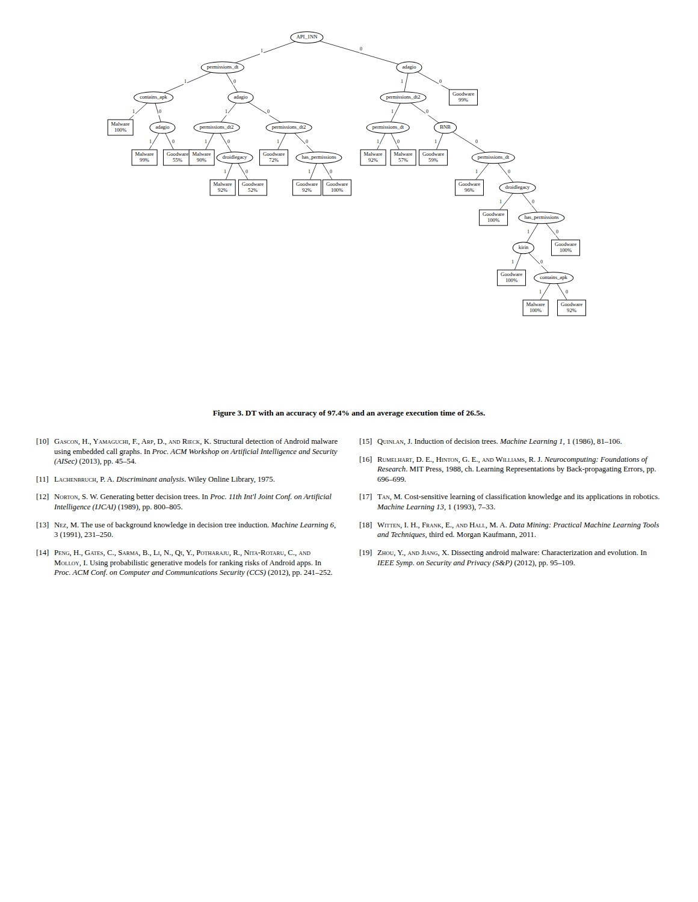API_1NN
1
0
permissions_dt
adagio
1
0
1
0
contains_apk
adagio
permissions_dt2
Goodware
99%
1
0
1
0
1
0
Malware
100%
adagio
permissions_dt2
permissions_dt2
permissions_dt
BNB
1
0
1
0
1
0
1
0
1
0
Malware
99%
Goodware
55%
Malware
90%
droidlegacy
Goodware
72%
has_permissions
Malware
92%
Malware
57%
Goodware
59%
permissions_dt
1
0
1
0
1
0
Malware
92%
Goodware
52%
Goodware
92%
Goodware
100%
Goodware
96%
droidlegacy
1
0
Goodware
100%
has_permissions
1
0
kirin
Goodware
100%
1
0
Goodware
100%
contains_apk
1
0
Malware
100%
Goodware
92%
Figure 3. DT with an accuracy of 97.4% and an average execution time of 26.5s.
[10]
Gascon, H., Yamaguchi, F., Arp, D., and Rieck, K. Structural detection of Android malware using embedded call graphs. In Proc. ACM Workshop on Artificial Intelligence and Security (AISec) (2013), pp. 45–54.
[11]
Lachenbruch, P. A. Discriminant analysis. Wiley Online Library, 1975.
[12]
Norton, S. W. Generating better decision trees. In Proc. 11th Int'l Joint Conf. on Artificial Intelligence (IJCAI) (1989), pp. 800–805.
[13]
Nez, M. The use of background knowledge in decision tree induction. Machine Learning 6, 3 (1991), 231–250.
[14]
Peng, H., Gates, C., Sarma, B., Li, N., Qi, Y., Potharaju, R., Nita-Rotaru, C., and Molloy, I. Using probabilistic generative models for ranking risks of Android apps. In Proc. ACM Conf. on Computer and Communications Security (CCS) (2012), pp. 241–252.
[15]
Quinlan, J. Induction of decision trees. Machine Learning 1, 1 (1986), 81–106.
[16]
Rumelhart, D. E., Hinton, G. E., and Williams, R. J. Neurocomputing: Foundations of Research. MIT Press, 1988, ch. Learning Representations by Back-propagating Errors, pp. 696–699.
[17]
Tan, M. Cost-sensitive learning of classification knowledge and its applications in robotics. Machine Learning 13, 1 (1993), 7–33.
[18]
Witten, I. H., Frank, E., and Hall, M. A. Data Mining: Practical Machine Learning Tools and Techniques, third ed. Morgan Kaufmann, 2011.
[19]
Zhou, Y., and Jiang, X. Dissecting android malware: Characterization and evolution. In IEEE Symp. on Security and Privacy (S&P) (2012), pp. 95–109.